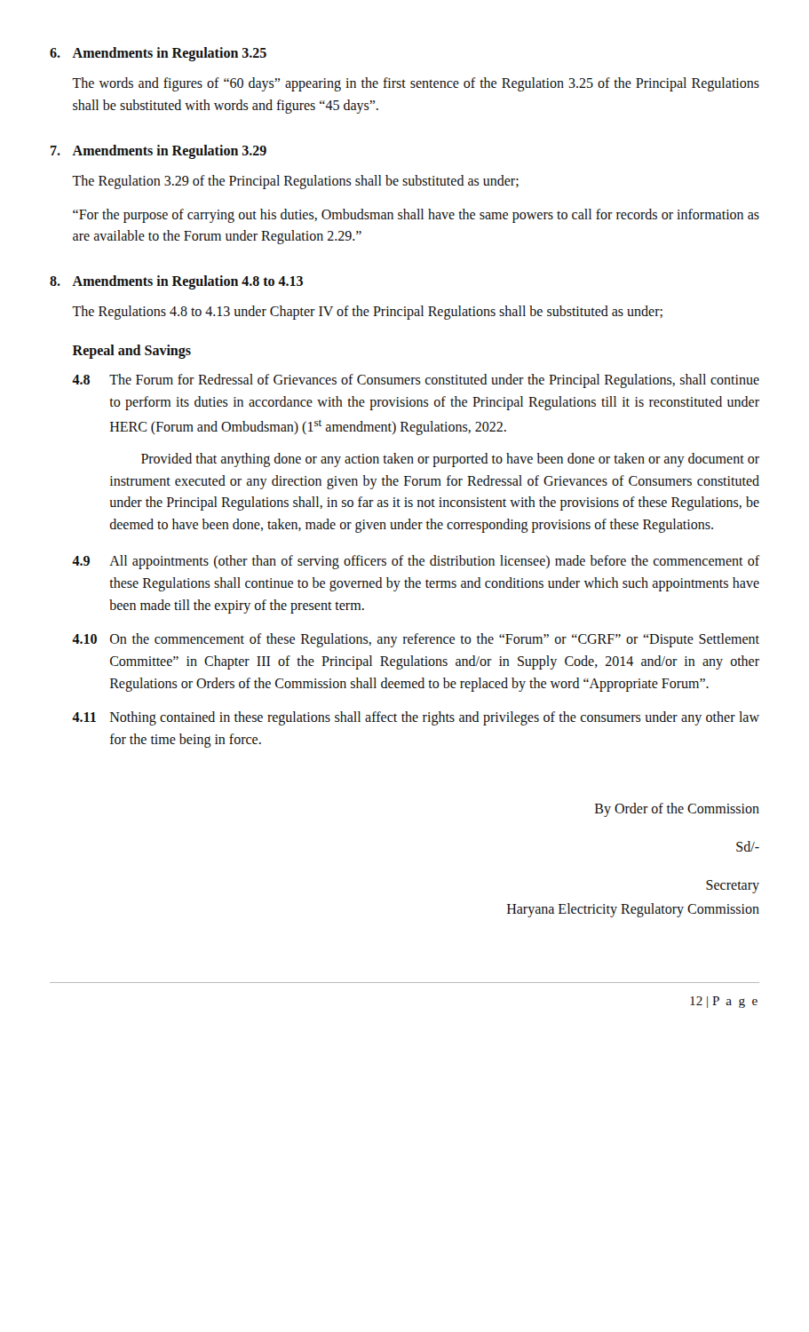6. Amendments in Regulation 3.25
The words and figures of “60 days” appearing in the first sentence of the Regulation 3.25 of the Principal Regulations shall be substituted with words and figures “45 days”.
7. Amendments in Regulation 3.29
The Regulation 3.29 of the Principal Regulations shall be substituted as under;
“For the purpose of carrying out his duties, Ombudsman shall have the same powers to call for records or information as are available to the Forum under Regulation 2.29.”
8. Amendments in Regulation 4.8 to 4.13
The Regulations 4.8 to 4.13 under Chapter IV of the Principal Regulations shall be substituted as under;
Repeal and Savings
4.8 The Forum for Redressal of Grievances of Consumers constituted under the Principal Regulations, shall continue to perform its duties in accordance with the provisions of the Principal Regulations till it is reconstituted under HERC (Forum and Ombudsman) (1st amendment) Regulations, 2022.
Provided that anything done or any action taken or purported to have been done or taken or any document or instrument executed or any direction given by the Forum for Redressal of Grievances of Consumers constituted under the Principal Regulations shall, in so far as it is not inconsistent with the provisions of these Regulations, be deemed to have been done, taken, made or given under the corresponding provisions of these Regulations.
4.9 All appointments (other than of serving officers of the distribution licensee) made before the commencement of these Regulations shall continue to be governed by the terms and conditions under which such appointments have been made till the expiry of the present term.
4.10 On the commencement of these Regulations, any reference to the “Forum” or “CGRF” or “Dispute Settlement Committee” in Chapter III of the Principal Regulations and/or in Supply Code, 2014 and/or in any other Regulations or Orders of the Commission shall deemed to be replaced by the word “Appropriate Forum”.
4.11 Nothing contained in these regulations shall affect the rights and privileges of the consumers under any other law for the time being in force.
By Order of the Commission
Sd/-
Secretary
Haryana Electricity Regulatory Commission
12 | P a g e